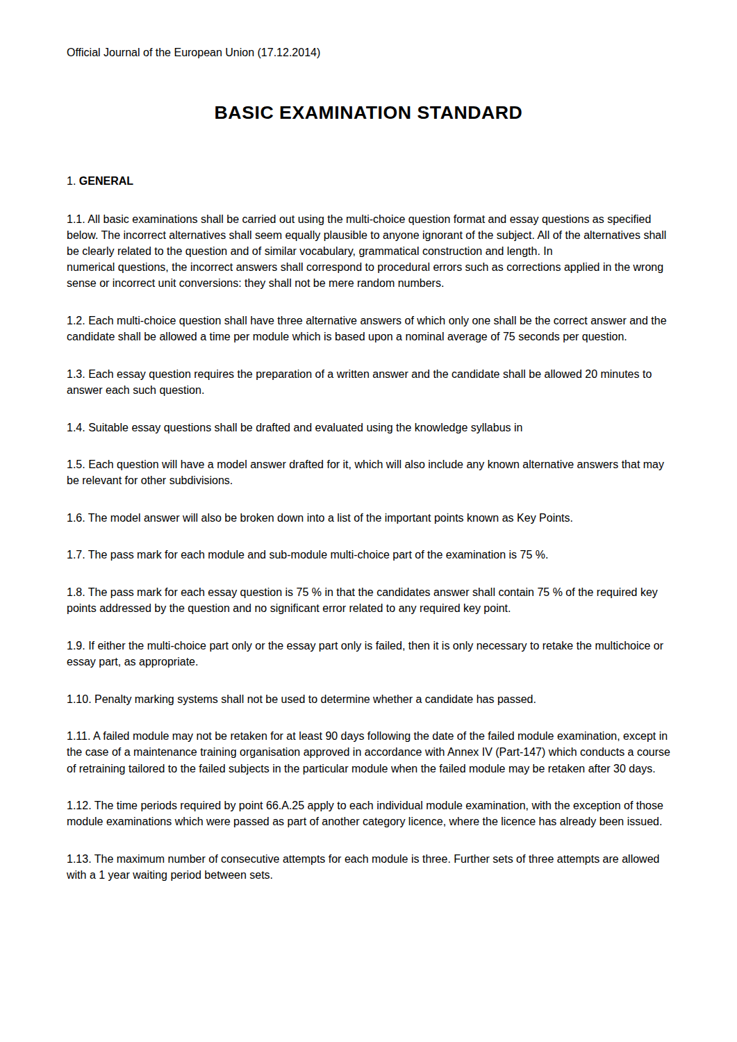Official Journal of the European Union (17.12.2014)
BASIC EXAMINATION STANDARD
1. GENERAL
1.1. All basic examinations shall be carried out using the multi-choice question format and essay questions as specified below. The incorrect alternatives shall seem equally plausible to anyone ignorant of the subject. All of the alternatives shall be clearly related to the question and of similar vocabulary, grammatical construction and length. In
numerical questions, the incorrect answers shall correspond to procedural errors such as corrections applied in the wrong sense or incorrect unit conversions: they shall not be mere random numbers.
1.2. Each multi-choice question shall have three alternative answers of which only one shall be the correct answer and the candidate shall be allowed a time per module which is based upon a nominal average of 75 seconds per question.
1.3. Each essay question requires the preparation of a written answer and the candidate shall be allowed 20 minutes to answer each such question.
1.4. Suitable essay questions shall be drafted and evaluated using the knowledge syllabus in
1.5. Each question will have a model answer drafted for it, which will also include any known alternative answers that may be relevant for other subdivisions.
1.6. The model answer will also be broken down into a list of the important points known as Key Points.
1.7. The pass mark for each module and sub-module multi-choice part of the examination is 75 %.
1.8. The pass mark for each essay question is 75 % in that the candidates answer shall contain 75 % of the required key points addressed by the question and no significant error related to any required key point.
1.9. If either the multi-choice part only or the essay part only is failed, then it is only necessary to retake the multichoice or essay part, as appropriate.
1.10. Penalty marking systems shall not be used to determine whether a candidate has passed.
1.11. A failed module may not be retaken for at least 90 days following the date of the failed module examination, except in the case of a maintenance training organisation approved in accordance with Annex IV (Part-147) which conducts a course of retraining tailored to the failed subjects in the particular module when the failed module may be retaken after 30 days.
1.12. The time periods required by point 66.A.25 apply to each individual module examination, with the exception of those module examinations which were passed as part of another category licence, where the licence has already been issued.
1.13. The maximum number of consecutive attempts for each module is three. Further sets of three attempts are allowed with a 1 year waiting period between sets.